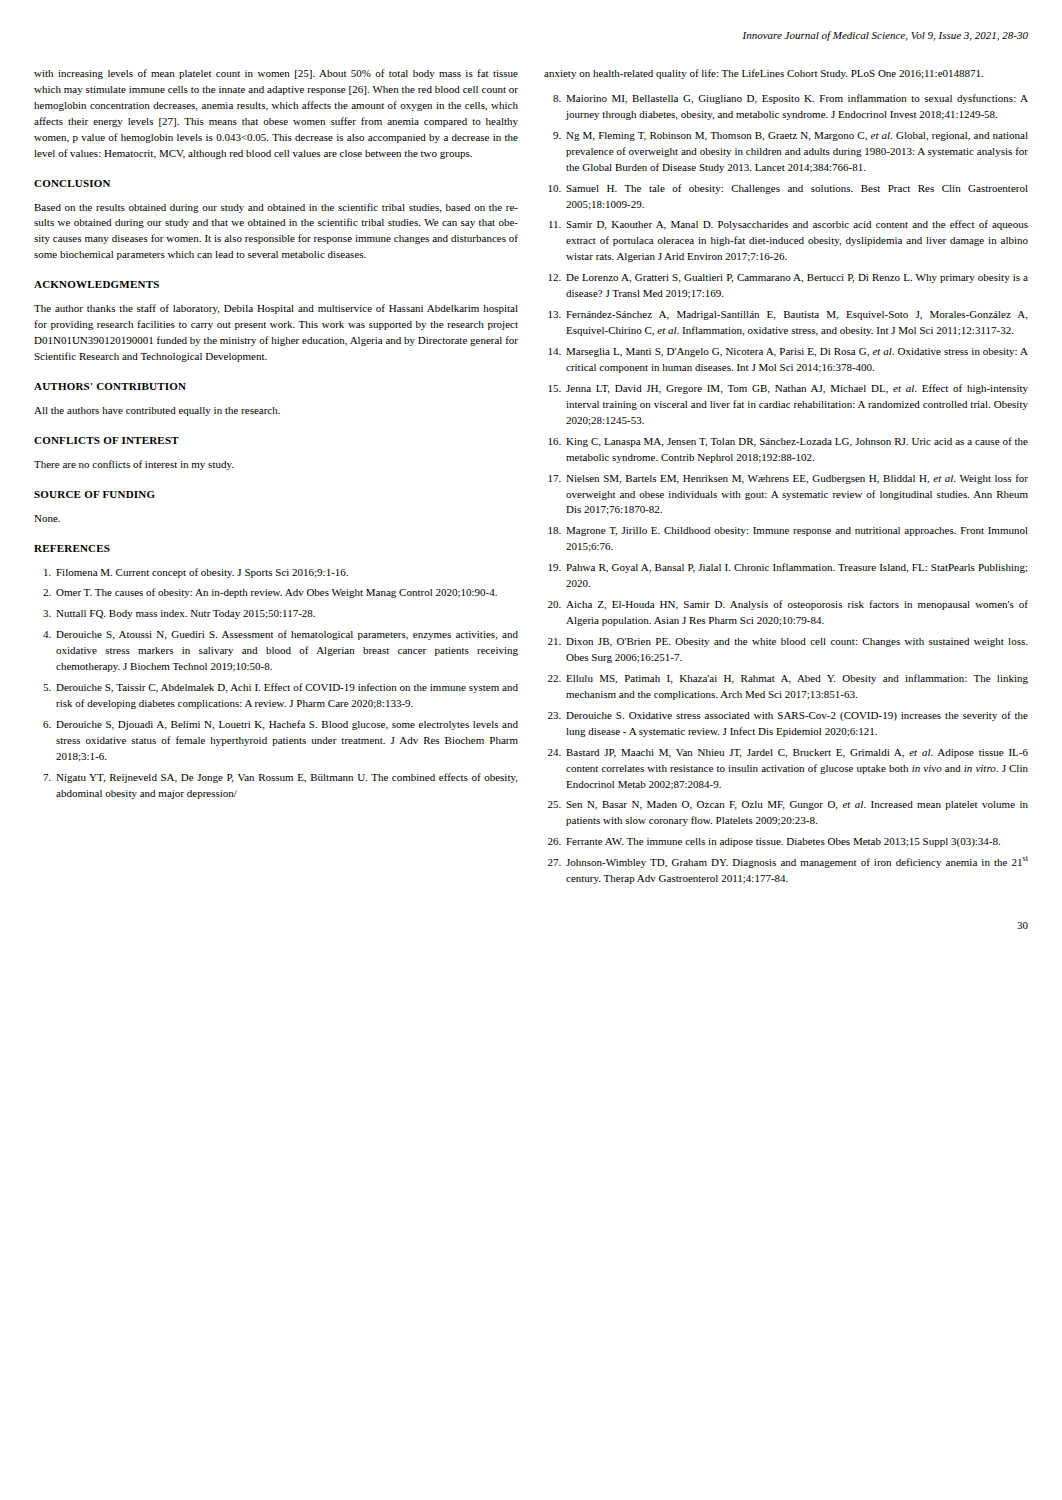Innovare Journal of Medical Science, Vol 9, Issue 3, 2021, 28-30
with increasing levels of mean platelet count in women [25]. About 50% of total body mass is fat tissue which may stimulate immune cells to the innate and adaptive response [26]. When the red blood cell count or hemoglobin concentration decreases, anemia results, which affects the amount of oxygen in the cells, which affects their energy levels [27]. This means that obese women suffer from anemia compared to healthy women, p value of hemoglobin levels is 0.043<0.05. This decrease is also accompanied by a decrease in the level of values: Hematocrit, MCV, although red blood cell values are close between the two groups.
Conclusion
Based on the results obtained during our study and obtained in the scientific tribal studies, based on the results we obtained during our study and that we obtained in the scientific tribal studies. We can say that obesity causes many diseases for women. It is also responsible for response immune changes and disturbances of some biochemical parameters which can lead to several metabolic diseases.
Acknowledgments
The author thanks the staff of laboratory, Debila Hospital and multiservice of Hassani Abdelkarim hospital for providing research facilities to carry out present work. This work was supported by the research project D01N01UN390120190001 funded by the ministry of higher education, Algeria and by Directorate general for Scientific Research and Technological Development.
Authors' Contribution
All the authors have contributed equally in the research.
Conflicts of Interest
There are no conflicts of interest in my study.
Source of Funding
None.
References
Filomena M. Current concept of obesity. J Sports Sci 2016;9:1-16.
Omer T. The causes of obesity: An in-depth review. Adv Obes Weight Manag Control 2020;10:90-4.
Nuttall FQ. Body mass index. Nutr Today 2015;50:117-28.
Derouiche S, Atoussi N, Guediri S. Assessment of hematological parameters, enzymes activities, and oxidative stress markers in salivary and blood of Algerian breast cancer patients receiving chemotherapy. J Biochem Technol 2019;10:50-8.
Derouiche S, Taissir C, Abdelmalek D, Achi I. Effect of COVID-19 infection on the immune system and risk of developing diabetes complications: A review. J Pharm Care 2020;8:133-9.
Derouiche S, Djouadi A, Belimi N, Louetri K, Hachefa S. Blood glucose, some electrolytes levels and stress oxidative status of female hyperthyroid patients under treatment. J Adv Res Biochem Pharm 2018;3:1-6.
Nigatu YT, Reijneveld SA, De Jonge P, Van Rossum E, Bültmann U. The combined effects of obesity, abdominal obesity and major depression/
anxiety on health-related quality of life: The LifeLines Cohort Study. PLoS One 2016;11:e0148871.
Maiorino MI, Bellastella G, Giugliano D, Esposito K. From inflammation to sexual dysfunctions: A journey through diabetes, obesity, and metabolic syndrome. J Endocrinol Invest 2018;41:1249-58.
Ng M, Fleming T, Robinson M, Thomson B, Graetz N, Margono C, et al. Global, regional, and national prevalence of overweight and obesity in children and adults during 1980-2013: A systematic analysis for the Global Burden of Disease Study 2013. Lancet 2014;384:766-81.
Samuel H. The tale of obesity: Challenges and solutions. Best Pract Res Clin Gastroenterol 2005;18:1009-29.
Samir D, Kaouther A, Manal D. Polysaccharides and ascorbic acid content and the effect of aqueous extract of portulaca oleracea in high-fat diet-induced obesity, dyslipidemia and liver damage in albino wistar rats. Algerian J Arid Environ 2017;7:16-26.
De Lorenzo A, Gratteri S, Gualtieri P, Cammarano A, Bertucci P, Di Renzo L. Why primary obesity is a disease? J Transl Med 2019;17:169.
Fernández-Sánchez A, Madrigal-Santillán E, Bautista M, Esquivel-Soto J, Morales-González A, Esquivel-Chirino C, et al. Inflammation, oxidative stress, and obesity. Int J Mol Sci 2011;12:3117-32.
Marseglia L, Manti S, D'Angelo G, Nicotera A, Parisi E, Di Rosa G, et al. Oxidative stress in obesity: A critical component in human diseases. Int J Mol Sci 2014;16:378-400.
Jenna LT, David JH, Gregore IM, Tom GB, Nathan AJ, Michael DL, et al. Effect of high-intensity interval training on visceral and liver fat in cardiac rehabilitation: A randomized controlled trial. Obesity 2020;28:1245-53.
King C, Lanaspa MA, Jensen T, Tolan DR, Sánchez-Lozada LG, Johnson RJ. Uric acid as a cause of the metabolic syndrome. Contrib Nephrol 2018;192:88-102.
Nielsen SM, Bartels EM, Henriksen M, Wæhrens EE, Gudbergsen H, Bliddal H, et al. Weight loss for overweight and obese individuals with gout: A systematic review of longitudinal studies. Ann Rheum Dis 2017;76:1870-82.
Magrone T, Jirillo E. Childhood obesity: Immune response and nutritional approaches. Front Immunol 2015;6:76.
Pahwa R, Goyal A, Bansal P, Jialal I. Chronic Inflammation. Treasure Island, FL: StatPearls Publishing; 2020.
Aicha Z, El-Houda HN, Samir D. Analysis of osteoporosis risk factors in menopausal women's of Algeria population. Asian J Res Pharm Sci 2020;10:79-84.
Dixon JB, O'Brien PE. Obesity and the white blood cell count: Changes with sustained weight loss. Obes Surg 2006;16:251-7.
Ellulu MS, Patimah I, Khaza'ai H, Rahmat A, Abed Y. Obesity and inflammation: The linking mechanism and the complications. Arch Med Sci 2017;13:851-63.
Derouiche S. Oxidative stress associated with SARS-Cov-2 (COVID-19) increases the severity of the lung disease - A systematic review. J Infect Dis Epidemiol 2020;6:121.
Bastard JP, Maachi M, Van Nhieu JT, Jardel C, Bruckert E, Grimaldi A, et al. Adipose tissue IL-6 content correlates with resistance to insulin activation of glucose uptake both in vivo and in vitro. J Clin Endocrinol Metab 2002;87:2084-9.
Sen N, Basar N, Maden O, Ozcan F, Ozlu MF, Gungor O, et al. Increased mean platelet volume in patients with slow coronary flow. Platelets 2009;20:23-8.
Ferrante AW. The immune cells in adipose tissue. Diabetes Obes Metab 2013;15 Suppl 3(03):34-8.
Johnson-Wimbley TD, Graham DY. Diagnosis and management of iron deficiency anemia in the 21st century. Therap Adv Gastroenterol 2011;4:177-84.
30